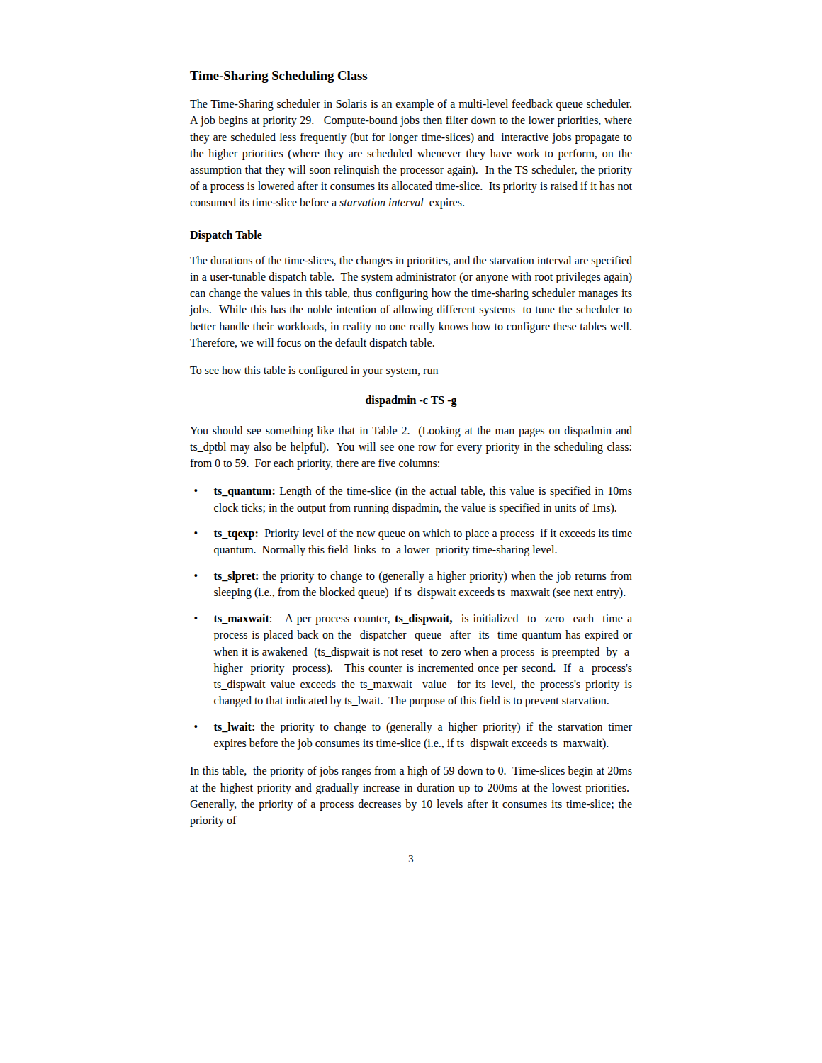Time-Sharing Scheduling Class
The Time-Sharing scheduler in Solaris is an example of a multi-level feedback queue scheduler. A job begins at priority 29. Compute-bound jobs then filter down to the lower priorities, where they are scheduled less frequently (but for longer time-slices) and interactive jobs propagate to the higher priorities (where they are scheduled whenever they have work to perform, on the assumption that they will soon relinquish the processor again). In the TS scheduler, the priority of a process is lowered after it consumes its allocated time-slice. Its priority is raised if it has not consumed its time-slice before a starvation interval expires.
Dispatch Table
The durations of the time-slices, the changes in priorities, and the starvation interval are specified in a user-tunable dispatch table. The system administrator (or anyone with root privileges again) can change the values in this table, thus configuring how the time-sharing scheduler manages its jobs. While this has the noble intention of allowing different systems to tune the scheduler to better handle their workloads, in reality no one really knows how to configure these tables well. Therefore, we will focus on the default dispatch table.
To see how this table is configured in your system, run
dispadmin -c TS -g
You should see something like that in Table 2. (Looking at the man pages on dispadmin and ts_dptbl may also be helpful). You will see one row for every priority in the scheduling class: from 0 to 59. For each priority, there are five columns:
ts_quantum: Length of the time-slice (in the actual table, this value is specified in 10ms clock ticks; in the output from running dispadmin, the value is specified in units of 1ms).
ts_tqexp: Priority level of the new queue on which to place a process if it exceeds its time quantum. Normally this field links to a lower priority time-sharing level.
ts_slpret: the priority to change to (generally a higher priority) when the job returns from sleeping (i.e., from the blocked queue) if ts_dispwait exceeds ts_maxwait (see next entry).
ts_maxwait: A per process counter, ts_dispwait, is initialized to zero each time a process is placed back on the dispatcher queue after its time quantum has expired or when it is awakened (ts_dispwait is not reset to zero when a process is preempted by a higher priority process). This counter is incremented once per second. If a process's ts_dispwait value exceeds the ts_maxwait value for its level, the process's priority is changed to that indicated by ts_lwait. The purpose of this field is to prevent starvation.
ts_lwait: the priority to change to (generally a higher priority) if the starvation timer expires before the job consumes its time-slice (i.e., if ts_dispwait exceeds ts_maxwait).
In this table, the priority of jobs ranges from a high of 59 down to 0. Time-slices begin at 20ms at the highest priority and gradually increase in duration up to 200ms at the lowest priorities. Generally, the priority of a process decreases by 10 levels after it consumes its time-slice; the priority of
3